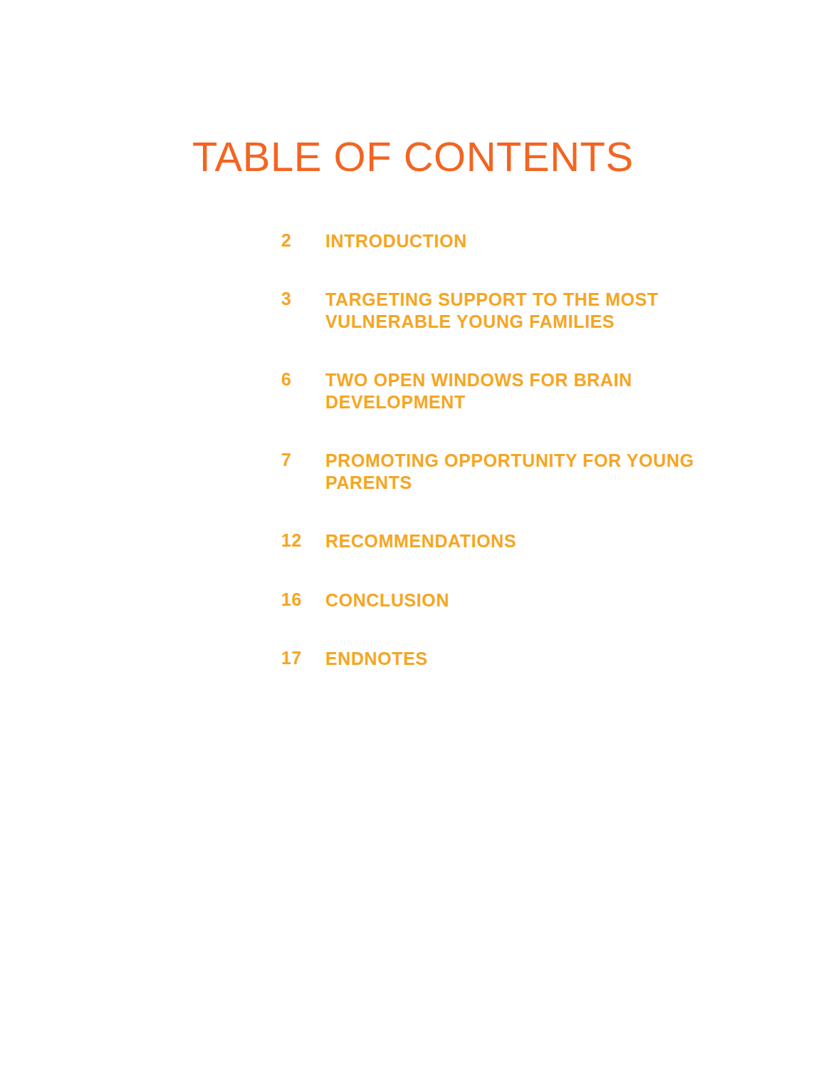TABLE OF CONTENTS
2 Introduction
3 Targeting Support to the Most
Vulnerable Young Families
6 Two Open Windows for Brain Development
7 Promoting Opportunity for Young Parents
12 Recommendations
16 Conclusion
17 Endnotes